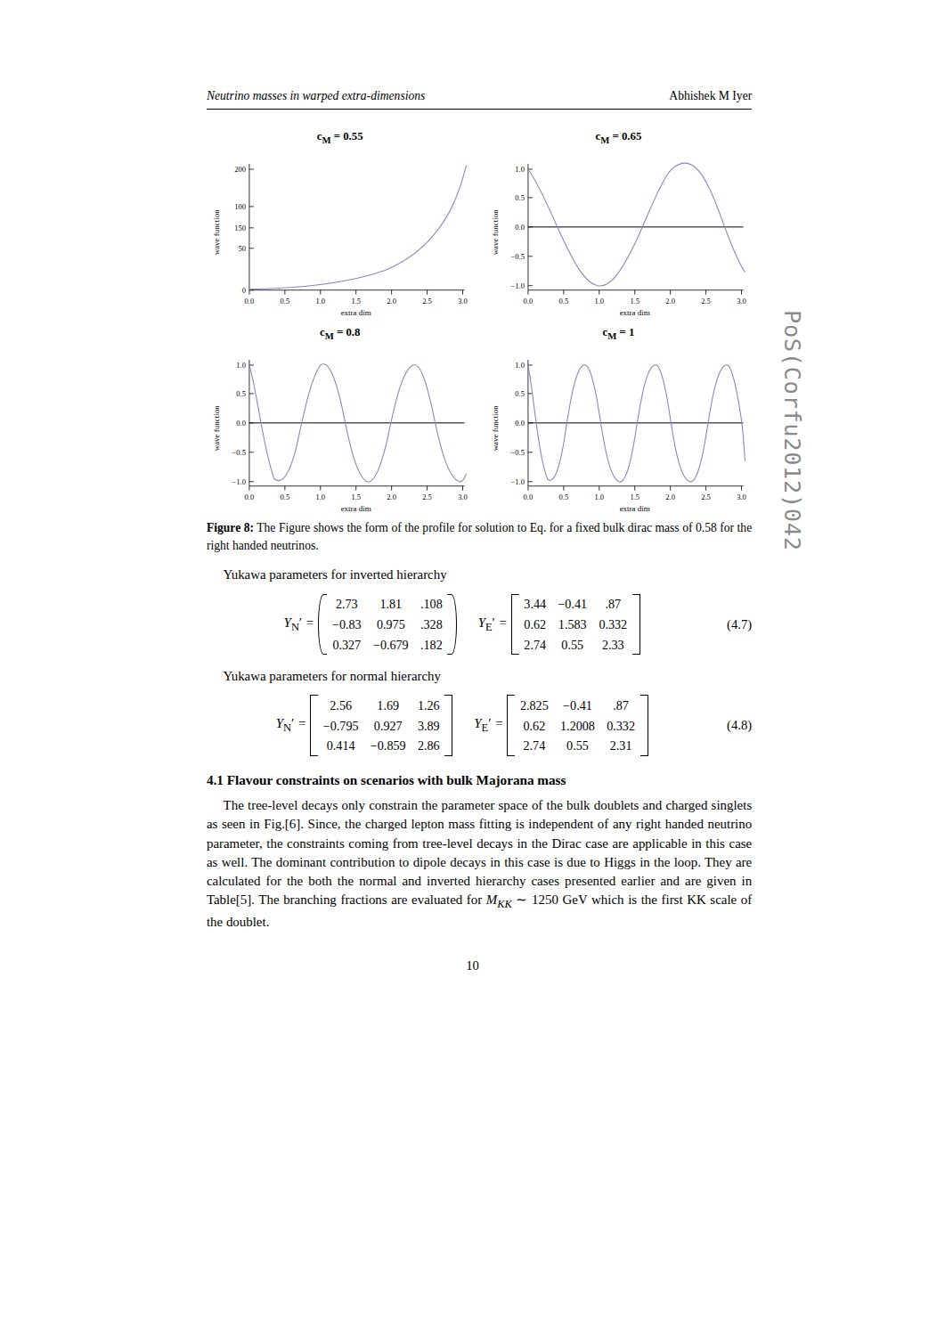Neutrino masses in warped extra-dimensions
Abhishek M Iyer
PoS(Corfu2012)042
cM = 0.55
0 50 100 200 150 0.0 0.5 1.0 1.5 2.0 2.5 3.0 extra dim wave function
cM = 0.65
1.0 0.5 0.0 −0.5 −1.0 0.0 0.5 1.0 1.5 2.0 2.5 3.0 extra dim wave function
cM = 0.8
1.0 0.5 0.0 −0.5 −1.0 0.0 0.5 1.0 1.5 2.0 2.5 3.0 extra dim wave function
cM = 1
1.0 0.5 0.0 −0.5 −1.0 0.0 0.5 1.0 1.5 2.0 2.5 3.0 extra dim wave function
Figure 8: The Figure shows the form of the profile for solution to Eq. for a fixed bulk dirac mass of 0.58 for the right handed neutrinos.
Yukawa parameters for inverted hierarchy
YN′ =
| 2.73 | 1.81 | .108 |
| −0.83 | 0.975 | .328 |
| 0.327 | −0.679 | .182 |
YE′ =
| 3.44 | −0.41 | .87 |
| 0.62 | 1.583 | 0.332 |
| 2.74 | 0.55 | 2.33 |
(4.7)
Yukawa parameters for normal hierarchy
YN′ =
| 2.56 | 1.69 | 1.26 |
| −0.795 | 0.927 | 3.89 |
| 0.414 | −0.859 | 2.86 |
YE′ =
| 2.825 | −0.41 | .87 |
| 0.62 | 1.2008 | 0.332 |
| 2.74 | 0.55 | 2.31 |
(4.8)
4.1 Flavour constraints on scenarios with bulk Majorana mass
The tree-level decays only constrain the parameter space of the bulk doublets and charged singlets as seen in Fig.[6]. Since, the charged lepton mass fitting is independent of any right handed neutrino parameter, the constraints coming from tree-level decays in the Dirac case are applicable in this case as well. The dominant contribution to dipole decays in this case is due to Higgs in the loop. They are calculated for the both the normal and inverted hierarchy cases presented earlier and are given in Table[5]. The branching fractions are evaluated for MKK ∼ 1250 GeV which is the first KK scale of the doublet.
10